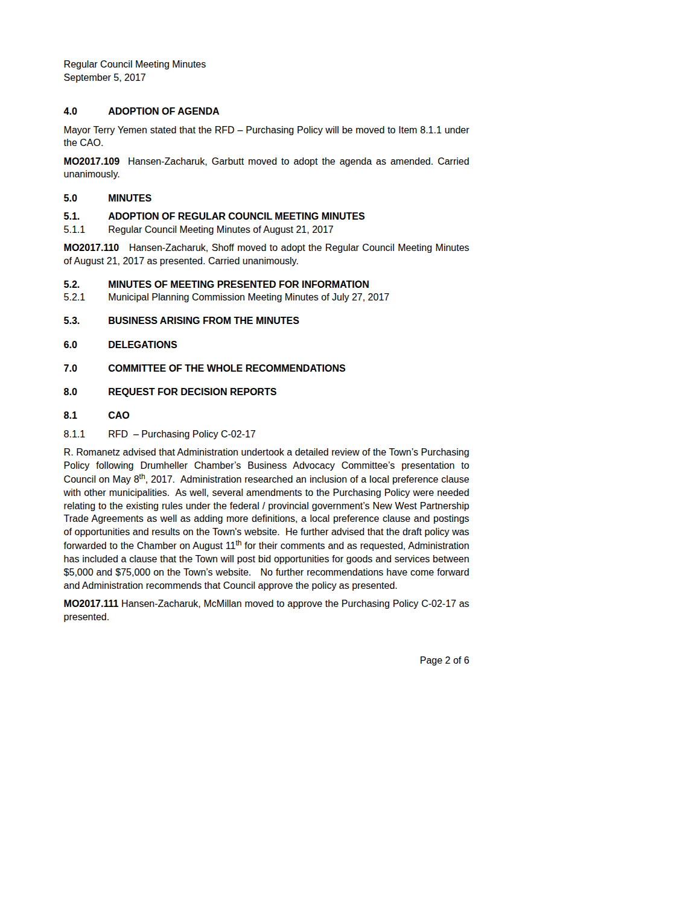Regular Council Meeting Minutes
September 5, 2017
4.0 Adoption of Agenda
Mayor Terry Yemen stated that the RFD – Purchasing Policy will be moved to Item 8.1.1 under the CAO.
MO2017.109 Hansen-Zacharuk, Garbutt moved to adopt the agenda as amended. Carried unanimously.
5.0 Minutes
5.1. Adoption of Regular Council Meeting Minutes
5.1.1 Regular Council Meeting Minutes of August 21, 2017
MO2017.110 Hansen-Zacharuk, Shoff moved to adopt the Regular Council Meeting Minutes of August 21, 2017 as presented. Carried unanimously.
5.2. Minutes of Meeting Presented for Information
5.2.1 Municipal Planning Commission Meeting Minutes of July 27, 2017
5.3. Business Arising from the Minutes
6.0 Delegations
7.0 Committee of the Whole Recommendations
8.0 Request for Decision Reports
8.1 CAO
8.1.1 RFD – Purchasing Policy C-02-17
R. Romanetz advised that Administration undertook a detailed review of the Town’s Purchasing Policy following Drumheller Chamber’s Business Advocacy Committee’s presentation to Council on May 8th, 2017. Administration researched an inclusion of a local preference clause with other municipalities. As well, several amendments to the Purchasing Policy were needed relating to the existing rules under the federal / provincial government’s New West Partnership Trade Agreements as well as adding more definitions, a local preference clause and postings of opportunities and results on the Town's website. He further advised that the draft policy was forwarded to the Chamber on August 11th for their comments and as requested, Administration has included a clause that the Town will post bid opportunities for goods and services between $5,000 and $75,000 on the Town’s website. No further recommendations have come forward and Administration recommends that Council approve the policy as presented.
MO2017.111 Hansen-Zacharuk, McMillan moved to approve the Purchasing Policy C-02-17 as presented.
Page 2 of 6